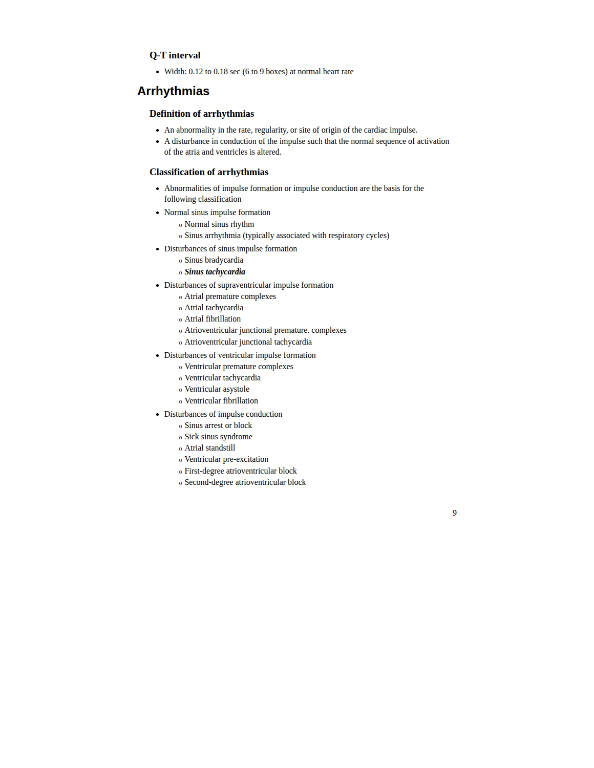Q-T interval
Width: 0.12 to 0.18 sec (6 to 9 boxes) at normal heart rate
Arrhythmias
Definition of arrhythmias
An abnormality in the rate, regularity, or site of origin of the cardiac impulse.
A disturbance in conduction of the impulse such that the normal sequence of activation of the atria and ventricles is altered.
Classification of arrhythmias
Abnormalities of impulse formation or impulse conduction are the basis for the following classification
Normal sinus impulse formation
Normal sinus rhythm
Sinus arrhythmia (typically associated with respiratory cycles)
Disturbances of sinus impulse formation
Sinus bradycardia
Sinus tachycardia
Disturbances of supraventricular impulse formation
Atrial premature complexes
Atrial tachycardia
Atrial fibrillation
Atrioventricular junctional premature. complexes
Atrioventricular junctional tachycardia
Disturbances of ventricular impulse formation
Ventricular premature complexes
Ventricular tachycardia
Ventricular asystole
Ventricular fibrillation
Disturbances of impulse conduction
Sinus arrest or block
Sick sinus syndrome
Atrial standstill
Ventricular pre-excitation
First-degree atrioventricular block
Second-degree atrioventricular block
9